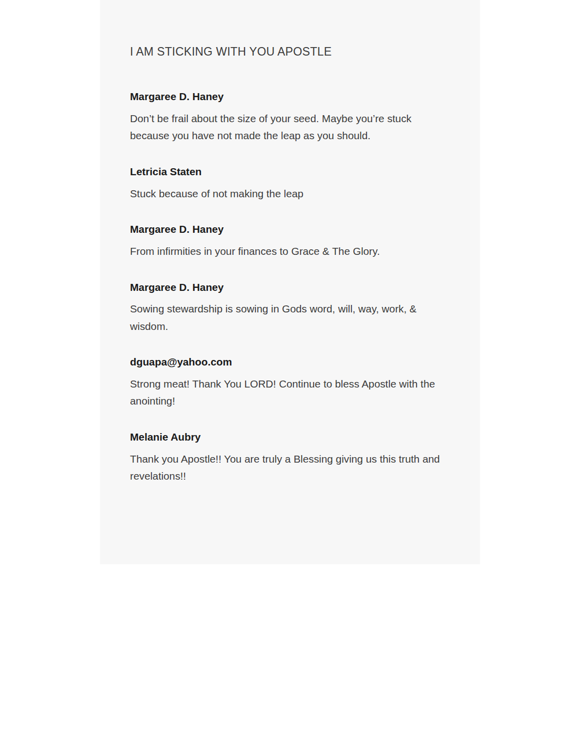I AM STICKING WITH YOU APOSTLE
Margaree D. Haney
Don’t be frail about the size of your seed. Maybe you’re stuck because you have not made the leap as you should.
Letricia Staten
Stuck because of not making the leap
Margaree D. Haney
From infirmities in your finances to Grace & The Glory.
Margaree D. Haney
Sowing stewardship is sowing in Gods word, will, way, work, & wisdom.
dguapa@yahoo.com
Strong meat! Thank You LORD! Continue to bless Apostle with the anointing!
Melanie Aubry
Thank you Apostle!! You are truly a Blessing giving us this truth and revelations!!